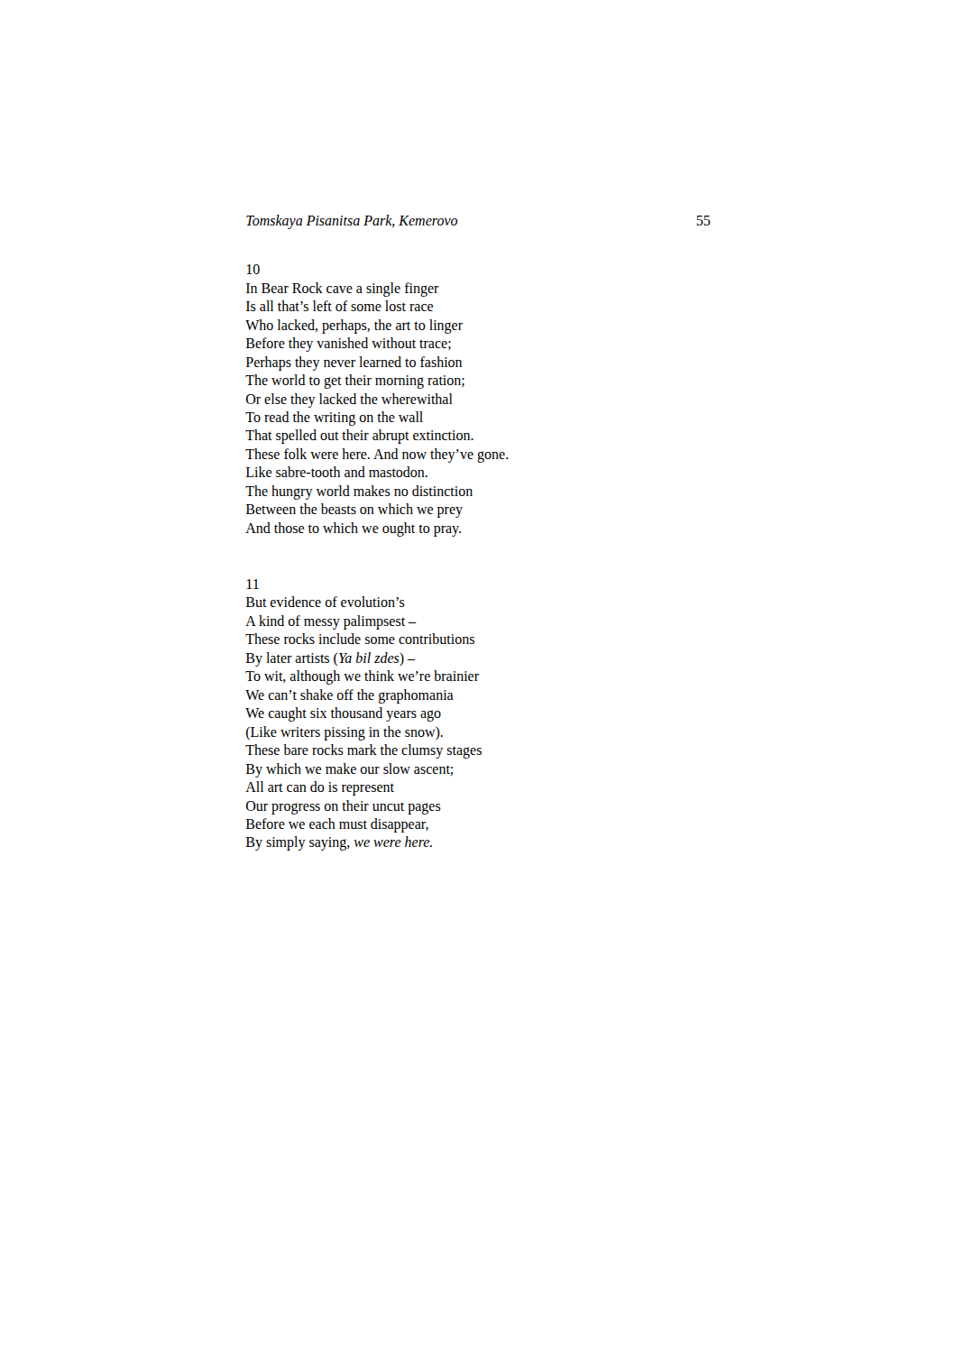Tomskaya Pisanitsa Park, Kemerovo 55
10
In Bear Rock cave a single finger Is all that’s left of some lost race Who lacked, perhaps, the art to linger Before they vanished without trace; Perhaps they never learned to fashion The world to get their morning ration; Or else they lacked the wherewithal To read the writing on the wall That spelled out their abrupt extinction. These folk were here. And now they’ve gone. Like sabre-tooth and mastodon. The hungry world makes no distinction Between the beasts on which we prey And those to which we ought to pray.
11
But evidence of evolution’s A kind of messy palimpsest – These rocks include some contributions By later artists (Ya bil zdes) – To wit, although we think we’re brainier We can’t shake off the graphomania We caught six thousand years ago (Like writers pissing in the snow). These bare rocks mark the clumsy stages By which we make our slow ascent; All art can do is represent Our progress on their uncut pages Before we each must disappear, By simply saying, we were here.